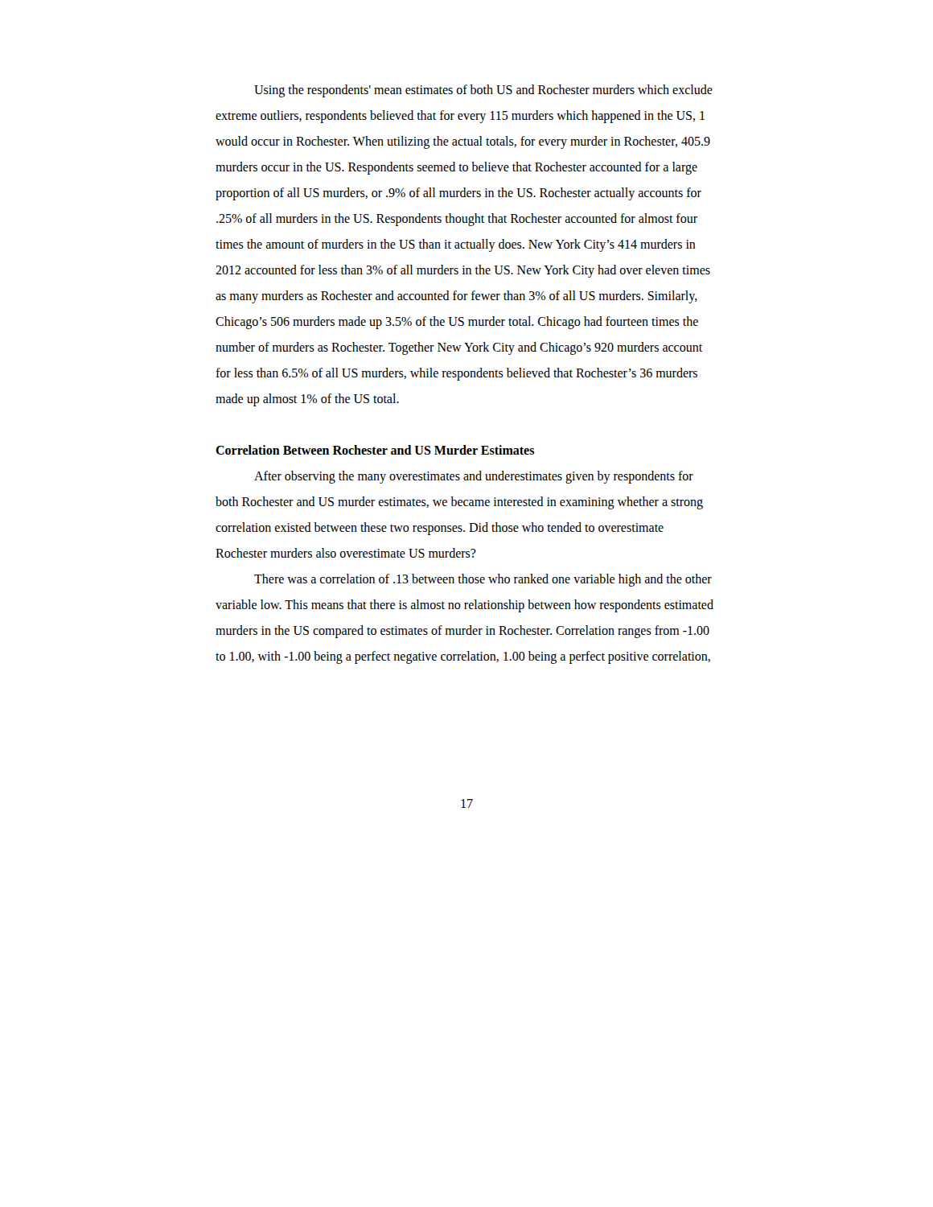Using the respondents' mean estimates of both US and Rochester murders which exclude extreme outliers, respondents believed that for every 115 murders which happened in the US, 1 would occur in Rochester. When utilizing the actual totals, for every murder in Rochester, 405.9 murders occur in the US. Respondents seemed to believe that Rochester accounted for a large proportion of all US murders, or .9% of all murders in the US. Rochester actually accounts for .25% of all murders in the US. Respondents thought that Rochester accounted for almost four times the amount of murders in the US than it actually does. New York City’s 414 murders in 2012 accounted for less than 3% of all murders in the US. New York City had over eleven times as many murders as Rochester and accounted for fewer than 3% of all US murders. Similarly, Chicago’s 506 murders made up 3.5% of the US murder total. Chicago had fourteen times the number of murders as Rochester. Together New York City and Chicago’s 920 murders account for less than 6.5% of all US murders, while respondents believed that Rochester’s 36 murders made up almost 1% of the US total.
Correlation Between Rochester and US Murder Estimates
After observing the many overestimates and underestimates given by respondents for both Rochester and US murder estimates, we became interested in examining whether a strong correlation existed between these two responses. Did those who tended to overestimate Rochester murders also overestimate US murders?
There was a correlation of .13 between those who ranked one variable high and the other variable low. This means that there is almost no relationship between how respondents estimated murders in the US compared to estimates of murder in Rochester. Correlation ranges from -1.00 to 1.00, with -1.00 being a perfect negative correlation, 1.00 being a perfect positive correlation,
17